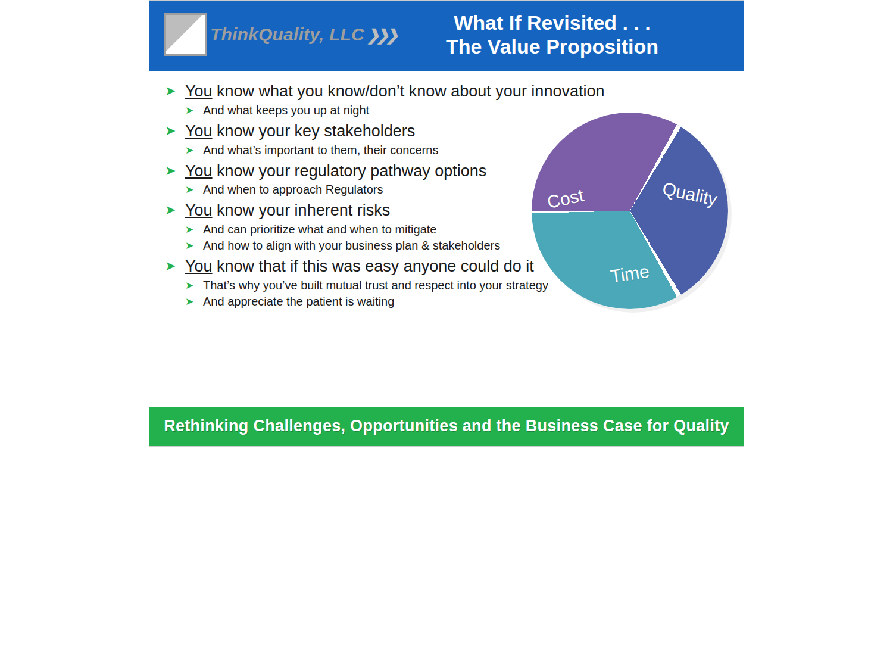ThinkQuality, LLC❯❯❯
What If Revisited . . .
The Value Proposition
Cost Quality Time
You know what you know/don’t know about your innovation
And what keeps you up at night
You know your key stakeholders
And what’s important to them, their concerns
You know your regulatory pathway options
And when to approach Regulators
You know your inherent risks
And can prioritize what and when to mitigate
And how to align with your business plan & stakeholders
You know that if this was easy anyone could do it
That’s why you’ve built mutual trust and respect into your strategy
And appreciate the patient is waiting
Rethinking Challenges, Opportunities and the Business Case for Quality